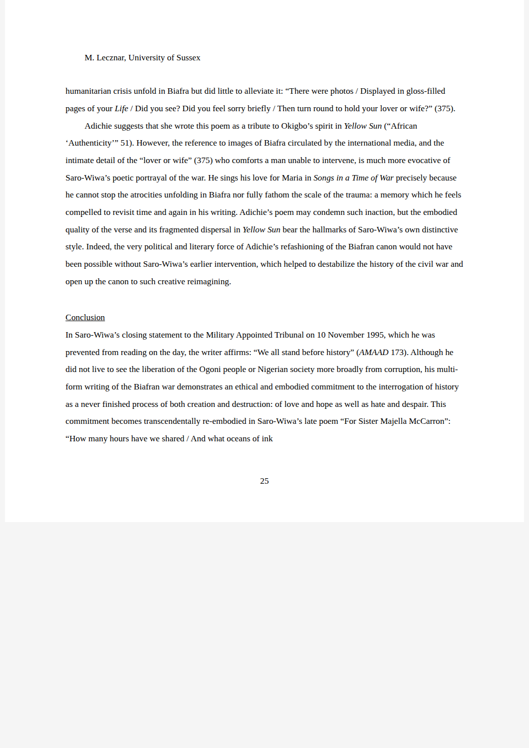M. Lecznar, University of Sussex
humanitarian crisis unfold in Biafra but did little to alleviate it: “There were photos / Displayed in gloss-filled pages of your Life / Did you see? Did you feel sorry briefly / Then turn round to hold your lover or wife?” (375).
Adichie suggests that she wrote this poem as a tribute to Okigbo’s spirit in Yellow Sun (“African ‘Authenticity’” 51). However, the reference to images of Biafra circulated by the international media, and the intimate detail of the “lover or wife” (375) who comforts a man unable to intervene, is much more evocative of Saro-Wiwa’s poetic portrayal of the war. He sings his love for Maria in Songs in a Time of War precisely because he cannot stop the atrocities unfolding in Biafra nor fully fathom the scale of the trauma: a memory which he feels compelled to revisit time and again in his writing. Adichie’s poem may condemn such inaction, but the embodied quality of the verse and its fragmented dispersal in Yellow Sun bear the hallmarks of Saro-Wiwa’s own distinctive style. Indeed, the very political and literary force of Adichie’s refashioning of the Biafran canon would not have been possible without Saro-Wiwa’s earlier intervention, which helped to destabilize the history of the civil war and open up the canon to such creative reimagining.
Conclusion
In Saro-Wiwa’s closing statement to the Military Appointed Tribunal on 10 November 1995, which he was prevented from reading on the day, the writer affirms: “We all stand before history” (AMAAD 173). Although he did not live to see the liberation of the Ogoni people or Nigerian society more broadly from corruption, his multi-form writing of the Biafran war demonstrates an ethical and embodied commitment to the interrogation of history as a never finished process of both creation and destruction: of love and hope as well as hate and despair. This commitment becomes transcendentally re-embodied in Saro-Wiwa’s late poem “For Sister Majella McCarron”: “How many hours have we shared / And what oceans of ink
25